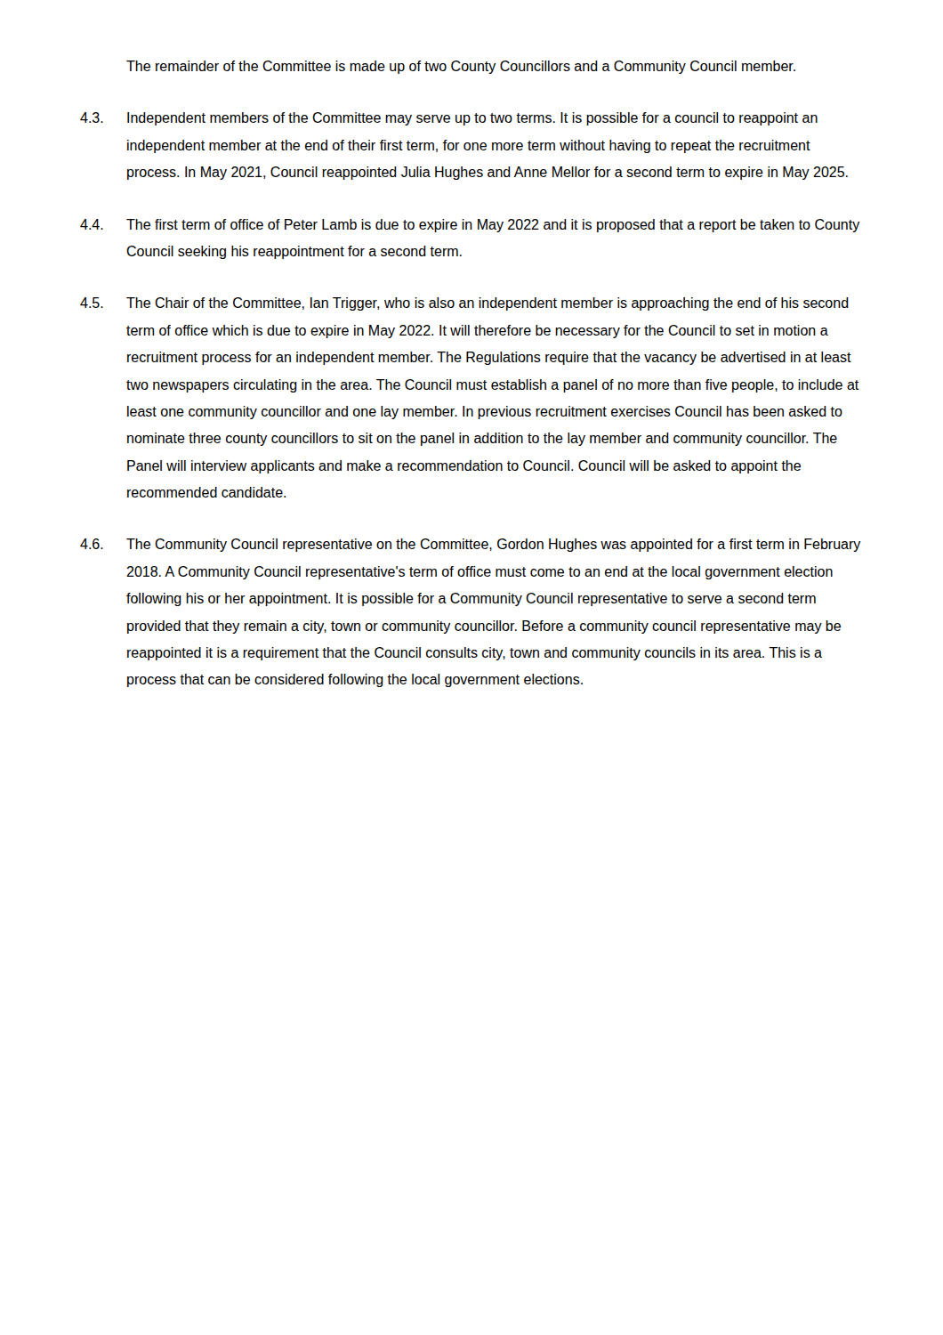The remainder of the Committee is made up of two County Councillors and a Community Council member.
4.3. Independent members of the Committee may serve up to two terms. It is possible for a council to reappoint an independent member at the end of their first term, for one more term without having to repeat the recruitment process. In May 2021, Council reappointed Julia Hughes and Anne Mellor for a second term to expire in May 2025.
4.4. The first term of office of Peter Lamb is due to expire in May 2022 and it is proposed that a report be taken to County Council seeking his reappointment for a second term.
4.5. The Chair of the Committee, Ian Trigger, who is also an independent member is approaching the end of his second term of office which is due to expire in May 2022. It will therefore be necessary for the Council to set in motion a recruitment process for an independent member. The Regulations require that the vacancy be advertised in at least two newspapers circulating in the area. The Council must establish a panel of no more than five people, to include at least one community councillor and one lay member. In previous recruitment exercises Council has been asked to nominate three county councillors to sit on the panel in addition to the lay member and community councillor. The Panel will interview applicants and make a recommendation to Council. Council will be asked to appoint the recommended candidate.
4.6. The Community Council representative on the Committee, Gordon Hughes was appointed for a first term in February 2018. A Community Council representative's term of office must come to an end at the local government election following his or her appointment. It is possible for a Community Council representative to serve a second term provided that they remain a city, town or community councillor. Before a community council representative may be reappointed it is a requirement that the Council consults city, town and community councils in its area. This is a process that can be considered following the local government elections.